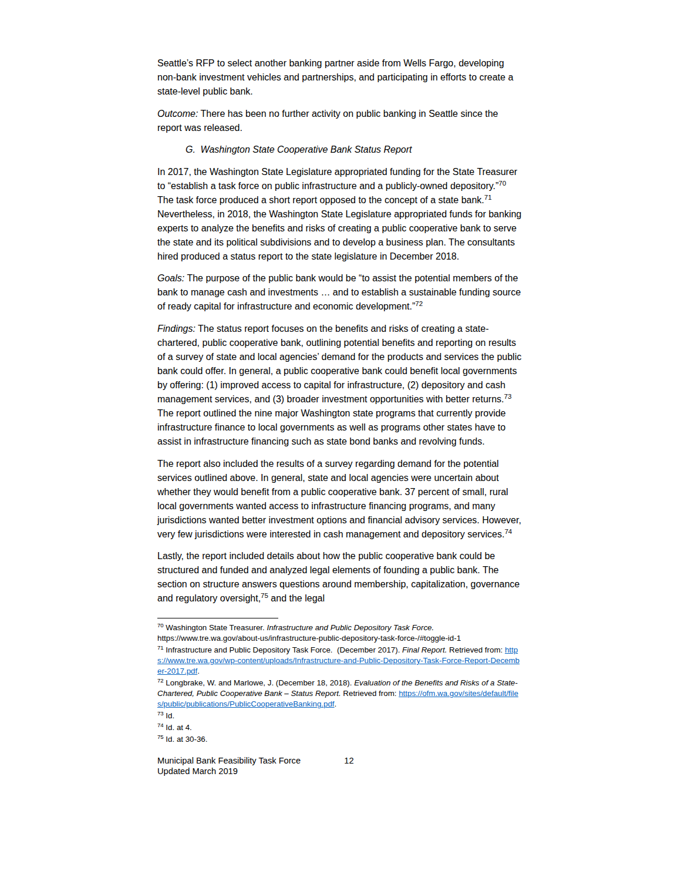Seattle’s RFP to select another banking partner aside from Wells Fargo, developing non-bank investment vehicles and partnerships, and participating in efforts to create a state-level public bank.
Outcome: There has been no further activity on public banking in Seattle since the report was released.
G. Washington State Cooperative Bank Status Report
In 2017, the Washington State Legislature appropriated funding for the State Treasurer to “establish a task force on public infrastructure and a publicly-owned depository.”70 The task force produced a short report opposed to the concept of a state bank.71 Nevertheless, in 2018, the Washington State Legislature appropriated funds for banking experts to analyze the benefits and risks of creating a public cooperative bank to serve the state and its political subdivisions and to develop a business plan. The consultants hired produced a status report to the state legislature in December 2018.
Goals: The purpose of the public bank would be “to assist the potential members of the bank to manage cash and investments … and to establish a sustainable funding source of ready capital for infrastructure and economic development.”72
Findings: The status report focuses on the benefits and risks of creating a state-chartered, public cooperative bank, outlining potential benefits and reporting on results of a survey of state and local agencies’ demand for the products and services the public bank could offer. In general, a public cooperative bank could benefit local governments by offering: (1) improved access to capital for infrastructure, (2) depository and cash management services, and (3) broader investment opportunities with better returns.73 The report outlined the nine major Washington state programs that currently provide infrastructure finance to local governments as well as programs other states have to assist in infrastructure financing such as state bond banks and revolving funds.
The report also included the results of a survey regarding demand for the potential services outlined above. In general, state and local agencies were uncertain about whether they would benefit from a public cooperative bank. 37 percent of small, rural local governments wanted access to infrastructure financing programs, and many jurisdictions wanted better investment options and financial advisory services. However, very few jurisdictions were interested in cash management and depository services.74
Lastly, the report included details about how the public cooperative bank could be structured and funded and analyzed legal elements of founding a public bank. The section on structure answers questions around membership, capitalization, governance and regulatory oversight,75 and the legal
70 Washington State Treasurer. Infrastructure and Public Depository Task Force. https://www.tre.wa.gov/about-us/infrastructure-public-depository-task-force-/#toggle-id-1
71 Infrastructure and Public Depository Task Force. (December 2017). Final Report. Retrieved from: https://www.tre.wa.gov/wp-content/uploads/Infrastructure-and-Public-Depository-Task-Force-Report-December-2017.pdf.
72 Longbrake, W. and Marlowe, J. (December 18, 2018). Evaluation of the Benefits and Risks of a State-Chartered, Public Cooperative Bank – Status Report. Retrieved from: https://ofm.wa.gov/sites/default/files/public/publications/PublicCooperativeBanking.pdf.
73 Id.
74 Id. at 4.
75 Id. at 30-36.
Municipal Bank Feasibility Task Force Updated March 2019
12